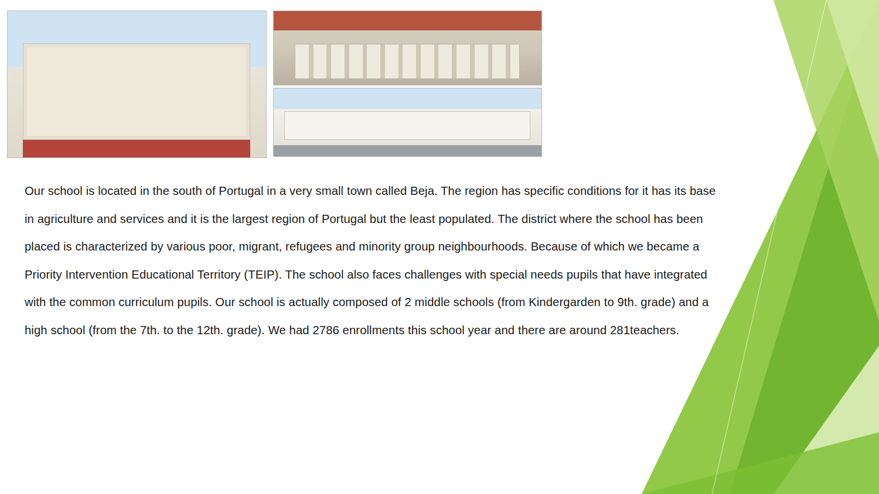Our school is located in the south of Portugal in a very small town called Beja. The region has specific conditions for it has its base in agriculture and services and it is the largest region of Portugal but the least populated. The district where the school has been placed is characterized by various poor, migrant, refugees and minority group neighbourhoods. Because of which we became a Priority Intervention Educational Territory (TEIP). The school also faces challenges with special needs pupils that have integrated with the common curriculum pupils. Our school is actually composed of 2 middle schools (from Kindergarden to 9th. grade) and a high school (from the 7th. to the 12th. grade). We had 2786 enrollments this school year and there are around 281teachers.